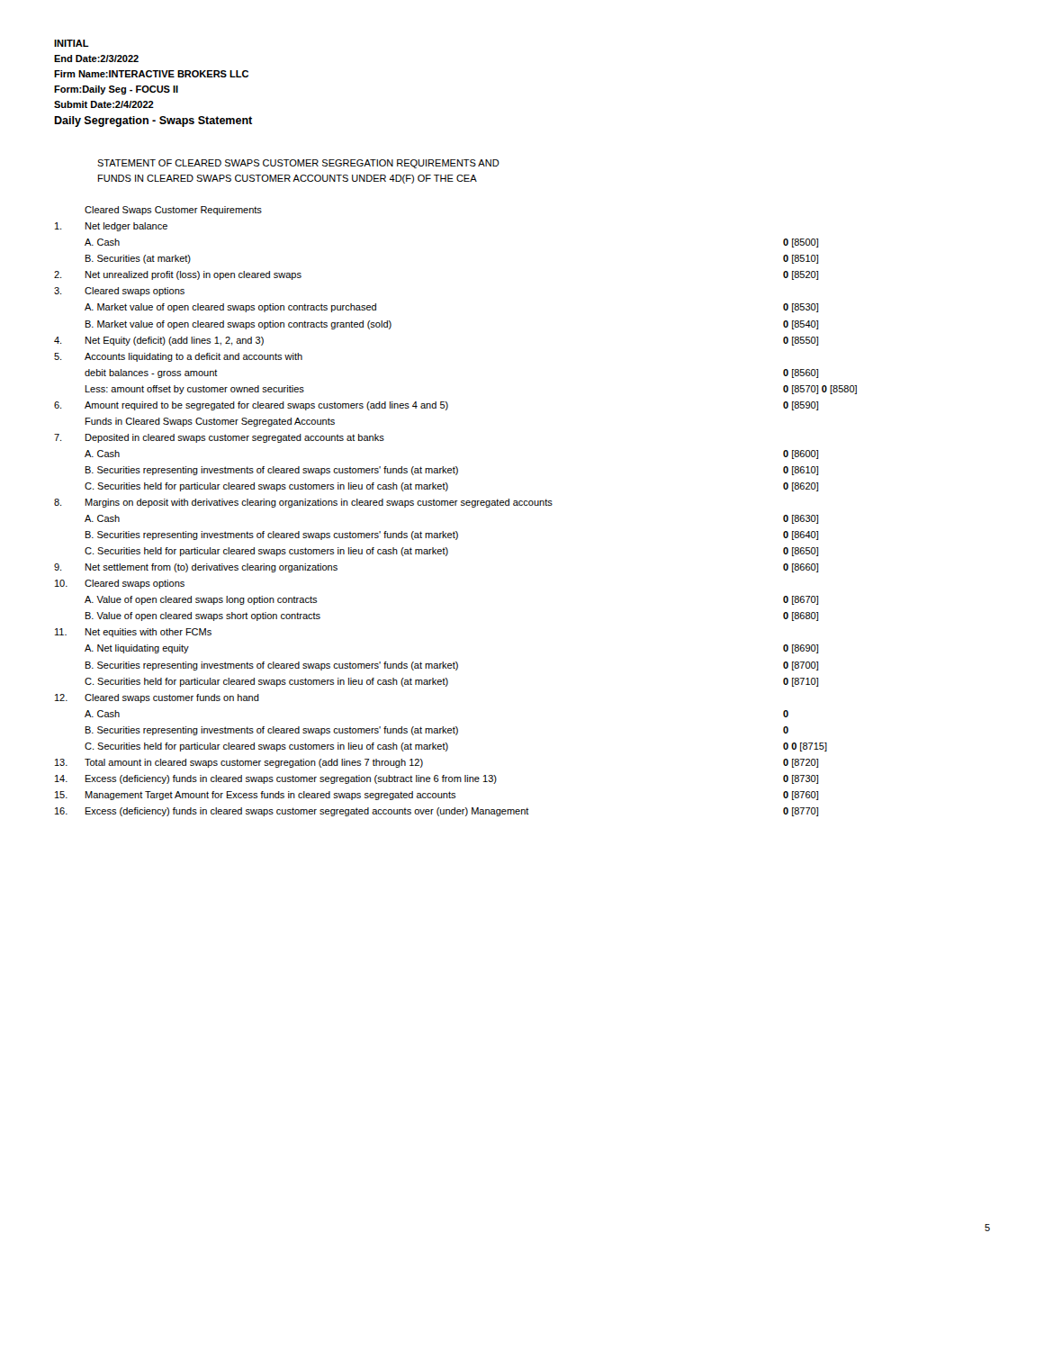INITIAL
End Date:2/3/2022
Firm Name:INTERACTIVE BROKERS LLC
Form:Daily Seg - FOCUS II
Submit Date:2/4/2022
Daily Segregation - Swaps Statement
STATEMENT OF CLEARED SWAPS CUSTOMER SEGREGATION REQUIREMENTS AND
FUNDS IN CLEARED SWAPS CUSTOMER ACCOUNTS UNDER 4D(F) OF THE CEA
| | Cleared Swaps Customer Requirements | |
| 1. | Net ledger balance | |
| | A. Cash | 0 [8500] |
| | B. Securities (at market) | 0 [8510] |
| 2. | Net unrealized profit (loss) in open cleared swaps | 0 [8520] |
| 3. | Cleared swaps options | |
| | A. Market value of open cleared swaps option contracts purchased | 0 [8530] |
| | B. Market value of open cleared swaps option contracts granted (sold) | 0 [8540] |
| 4. | Net Equity (deficit) (add lines 1, 2, and 3) | 0 [8550] |
| 5. | Accounts liquidating to a deficit and accounts with | |
| | debit balances - gross amount | 0 [8560] |
| | Less: amount offset by customer owned securities | 0 [8570] 0 [8580] |
| 6. | Amount required to be segregated for cleared swaps customers (add lines 4 and 5) | 0 [8590] |
| | Funds in Cleared Swaps Customer Segregated Accounts | |
| 7. | Deposited in cleared swaps customer segregated accounts at banks | |
| | A. Cash | 0 [8600] |
| | B. Securities representing investments of cleared swaps customers' funds (at market) | 0 [8610] |
| | C. Securities held for particular cleared swaps customers in lieu of cash (at market) | 0 [8620] |
| 8. | Margins on deposit with derivatives clearing organizations in cleared swaps customer segregated accounts | |
| | A. Cash | 0 [8630] |
| | B. Securities representing investments of cleared swaps customers' funds (at market) | 0 [8640] |
| | C. Securities held for particular cleared swaps customers in lieu of cash (at market) | 0 [8650] |
| 9. | Net settlement from (to) derivatives clearing organizations | 0 [8660] |
| 10. | Cleared swaps options | |
| | A. Value of open cleared swaps long option contracts | 0 [8670] |
| | B. Value of open cleared swaps short option contracts | 0 [8680] |
| 11. | Net equities with other FCMs | |
| | A. Net liquidating equity | 0 [8690] |
| | B. Securities representing investments of cleared swaps customers' funds (at market) | 0 [8700] |
| | C. Securities held for particular cleared swaps customers in lieu of cash (at market) | 0 [8710] |
| 12. | Cleared swaps customer funds on hand | |
| | A. Cash | 0 |
| | B. Securities representing investments of cleared swaps customers' funds (at market) | 0 |
| | C. Securities held for particular cleared swaps customers in lieu of cash (at market) | 0 0 [8715] |
| 13. | Total amount in cleared swaps customer segregation (add lines 7 through 12) | 0 [8720] |
| 14. | Excess (deficiency) funds in cleared swaps customer segregation (subtract line 6 from line 13) | 0 [8730] |
| 15. | Management Target Amount for Excess funds in cleared swaps segregated accounts | 0 [8760] |
| 16. | Excess (deficiency) funds in cleared swaps customer segregated accounts over (under) Management | 0 [8770] |
5